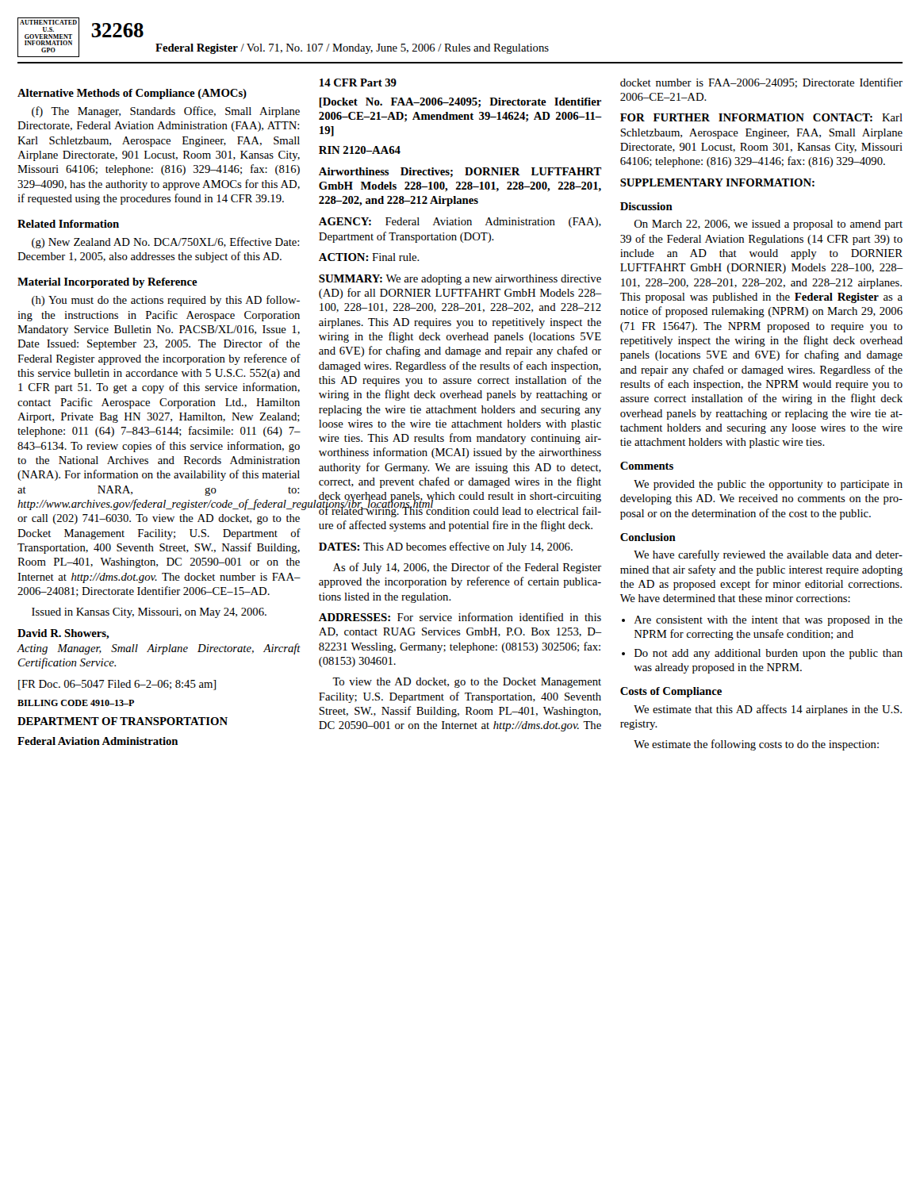AUTHENTICATED U.S. GOVERNMENT INFORMATION GPO
32268
Federal Register / Vol. 71, No. 107 / Monday, June 5, 2006 / Rules and Regulations
Alternative Methods of Compliance (AMOCs)
(f) The Manager, Standards Office, Small Airplane Directorate, Federal Aviation Administration (FAA), ATTN: Karl Schletzbaum, Aerospace Engineer, FAA, Small Airplane Directorate, 901 Locust, Room 301, Kansas City, Missouri 64106; telephone: (816) 329–4146; fax: (816) 329–4090, has the authority to approve AMOCs for this AD, if requested using the procedures found in 14 CFR 39.19.
Related Information
(g) New Zealand AD No. DCA/750XL/6, Effective Date: December 1, 2005, also addresses the subject of this AD.
Material Incorporated by Reference
(h) You must do the actions required by this AD following the instructions in Pacific Aerospace Corporation Mandatory Service Bulletin No. PACSB/XL/016, Issue 1, Date Issued: September 23, 2005. The Director of the Federal Register approved the incorporation by reference of this service bulletin in accordance with 5 U.S.C. 552(a) and 1 CFR part 51. To get a copy of this service information, contact Pacific Aerospace Corporation Ltd., Hamilton Airport, Private Bag HN 3027, Hamilton, New Zealand; telephone: 011 (64) 7–843–6144; facsimile: 011 (64) 7–843–6134. To review copies of this service information, go to the National Archives and Records Administration (NARA). For information on the availability of this material at NARA, go to: http://www.archives.gov/federal_register/code_of_federal_regulations/ibr_locations.html or call (202) 741–6030. To view the AD docket, go to the Docket Management Facility; U.S. Department of Transportation, 400 Seventh Street, SW., Nassif Building, Room PL–401, Washington, DC 20590–001 or on the Internet at http://dms.dot.gov. The docket number is FAA–2006–24081; Directorate Identifier 2006–CE–15–AD.
Issued in Kansas City, Missouri, on May 24, 2006.
David R. Showers,
Acting Manager, Small Airplane Directorate, Aircraft Certification Service.
[FR Doc. 06–5047 Filed 6–2–06; 8:45 am]
BILLING CODE 4910–13–P
DEPARTMENT OF TRANSPORTATION
Federal Aviation Administration
14 CFR Part 39
[Docket No. FAA–2006–24095; Directorate Identifier 2006–CE–21–AD; Amendment 39–14624; AD 2006–11–19]
RIN 2120–AA64
Airworthiness Directives; DORNIER LUFTFAHRT GmbH Models 228–100, 228–101, 228–200, 228–201, 228–202, and 228–212 Airplanes
AGENCY: Federal Aviation Administration (FAA), Department of Transportation (DOT).
ACTION: Final rule.
SUMMARY: We are adopting a new airworthiness directive (AD) for all DORNIER LUFTFAHRT GmbH Models 228–100, 228–101, 228–200, 228–201, 228–202, and 228–212 airplanes. This AD requires you to repetitively inspect the wiring in the flight deck overhead panels (locations 5VE and 6VE) for chafing and damage and repair any chafed or damaged wires. Regardless of the results of each inspection, this AD requires you to assure correct installation of the wiring in the flight deck overhead panels by reattaching or replacing the wire tie attachment holders and securing any loose wires to the wire tie attachment holders with plastic wire ties. This AD results from mandatory continuing airworthiness information (MCAI) issued by the airworthiness authority for Germany. We are issuing this AD to detect, correct, and prevent chafed or damaged wires in the flight deck overhead panels, which could result in short-circuiting of related wiring. This condition could lead to electrical failure of affected systems and potential fire in the flight deck.
DATES: This AD becomes effective on July 14, 2006.
As of July 14, 2006, the Director of the Federal Register approved the incorporation by reference of certain publications listed in the regulation.
ADDRESSES: For service information identified in this AD, contact RUAG Services GmbH, P.O. Box 1253, D–82231 Wessling, Germany; telephone: (08153) 302506; fax: (08153) 304601.
To view the AD docket, go to the Docket Management Facility; U.S. Department of Transportation, 400 Seventh Street, SW., Nassif Building, Room PL–401, Washington, DC 20590–001 or on the Internet at http://dms.dot.gov. The docket number is FAA–2006–24095; Directorate Identifier 2006–CE–21–AD.
FOR FURTHER INFORMATION CONTACT: Karl Schletzbaum, Aerospace Engineer, FAA, Small Airplane Directorate, 901 Locust, Room 301, Kansas City, Missouri 64106; telephone: (816) 329–4146; fax: (816) 329–4090.
SUPPLEMENTARY INFORMATION:
Discussion
On March 22, 2006, we issued a proposal to amend part 39 of the Federal Aviation Regulations (14 CFR part 39) to include an AD that would apply to DORNIER LUFTFAHRT GmbH (DORNIER) Models 228–100, 228–101, 228–200, 228–201, 228–202, and 228–212 airplanes. This proposal was published in the Federal Register as a notice of proposed rulemaking (NPRM) on March 29, 2006 (71 FR 15647). The NPRM proposed to require you to repetitively inspect the wiring in the flight deck overhead panels (locations 5VE and 6VE) for chafing and damage and repair any chafed or damaged wires. Regardless of the results of each inspection, the NPRM would require you to assure correct installation of the wiring in the flight deck overhead panels by reattaching or replacing the wire tie attachment holders and securing any loose wires to the wire tie attachment holders with plastic wire ties.
Comments
We provided the public the opportunity to participate in developing this AD. We received no comments on the proposal or on the determination of the cost to the public.
Conclusion
We have carefully reviewed the available data and determined that air safety and the public interest require adopting the AD as proposed except for minor editorial corrections. We have determined that these minor corrections:
Are consistent with the intent that was proposed in the NPRM for correcting the unsafe condition; and
Do not add any additional burden upon the public than was already proposed in the NPRM.
Costs of Compliance
We estimate that this AD affects 14 airplanes in the U.S. registry.
We estimate the following costs to do the inspection: